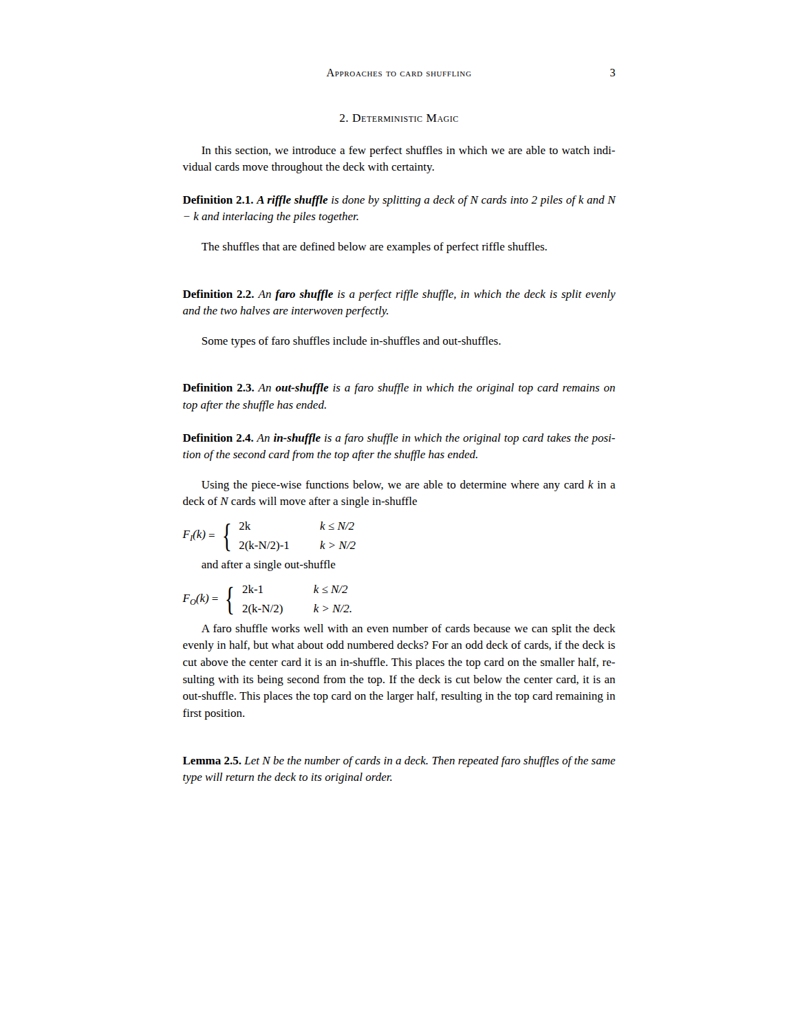Approaches to card shuffling 3
2. Deterministic Magic
In this section, we introduce a few perfect shuffles in which we are able to watch individual cards move throughout the deck with certainty.
Definition 2.1. A riffle shuffle is done by splitting a deck of N cards into 2 piles of k and N − k and interlacing the piles together.
The shuffles that are defined below are examples of perfect riffle shuffles.
Definition 2.2. An faro shuffle is a perfect riffle shuffle, in which the deck is split evenly and the two halves are interwoven perfectly.
Some types of faro shuffles include in-shuffles and out-shuffles.
Definition 2.3. An out-shuffle is a faro shuffle in which the original top card remains on top after the shuffle has ended.
Definition 2.4. An in-shuffle is a faro shuffle in which the original top card takes the position of the second card from the top after the shuffle has ended.
Using the piece-wise functions below, we are able to determine where any card k in a deck of N cards will move after a single in-shuffle
FI(k) = { 2k k ≤ N/2 2(k-N/2)-1 k > N/2
and after a single out-shuffle
FO(k) = { 2k-1 k ≤ N/2 2(k-N/2) k > N/2.
A faro shuffle works well with an even number of cards because we can split the deck evenly in half, but what about odd numbered decks? For an odd deck of cards, if the deck is cut above the center card it is an in-shuffle. This places the top card on the smaller half, resulting with its being second from the top. If the deck is cut below the center card, it is an out-shuffle. This places the top card on the larger half, resulting in the top card remaining in first position.
Lemma 2.5. Let N be the number of cards in a deck. Then repeated faro shuffles of the same type will return the deck to its original order.